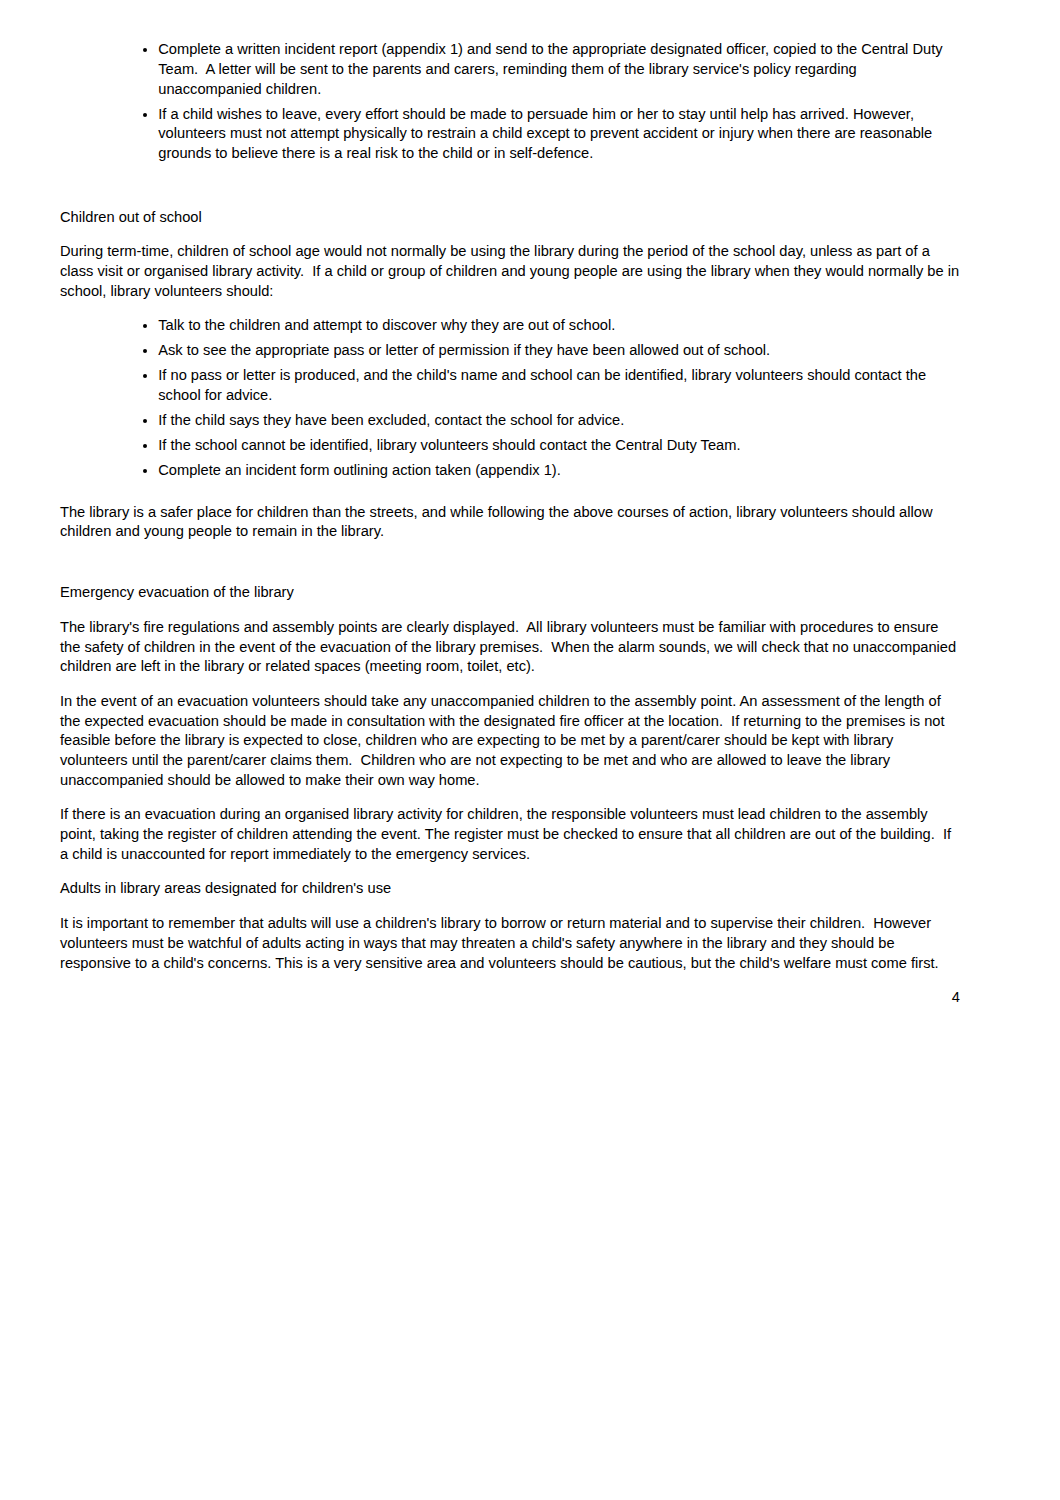Complete a written incident report (appendix 1) and send to the appropriate designated officer, copied to the Central Duty Team. A letter will be sent to the parents and carers, reminding them of the library service's policy regarding unaccompanied children.
If a child wishes to leave, every effort should be made to persuade him or her to stay until help has arrived. However, volunteers must not attempt physically to restrain a child except to prevent accident or injury when there are reasonable grounds to believe there is a real risk to the child or in self-defence.
Children out of school
During term-time, children of school age would not normally be using the library during the period of the school day, unless as part of a class visit or organised library activity. If a child or group of children and young people are using the library when they would normally be in school, library volunteers should:
Talk to the children and attempt to discover why they are out of school.
Ask to see the appropriate pass or letter of permission if they have been allowed out of school.
If no pass or letter is produced, and the child's name and school can be identified, library volunteers should contact the school for advice.
If the child says they have been excluded, contact the school for advice.
If the school cannot be identified, library volunteers should contact the Central Duty Team.
Complete an incident form outlining action taken (appendix 1).
The library is a safer place for children than the streets, and while following the above courses of action, library volunteers should allow children and young people to remain in the library.
Emergency evacuation of the library
The library's fire regulations and assembly points are clearly displayed. All library volunteers must be familiar with procedures to ensure the safety of children in the event of the evacuation of the library premises. When the alarm sounds, we will check that no unaccompanied children are left in the library or related spaces (meeting room, toilet, etc).
In the event of an evacuation volunteers should take any unaccompanied children to the assembly point. An assessment of the length of the expected evacuation should be made in consultation with the designated fire officer at the location. If returning to the premises is not feasible before the library is expected to close, children who are expecting to be met by a parent/carer should be kept with library volunteers until the parent/carer claims them. Children who are not expecting to be met and who are allowed to leave the library unaccompanied should be allowed to make their own way home.
If there is an evacuation during an organised library activity for children, the responsible volunteers must lead children to the assembly point, taking the register of children attending the event. The register must be checked to ensure that all children are out of the building. If a child is unaccounted for report immediately to the emergency services.
Adults in library areas designated for children's use
It is important to remember that adults will use a children's library to borrow or return material and to supervise their children. However volunteers must be watchful of adults acting in ways that may threaten a child's safety anywhere in the library and they should be responsive to a child's concerns. This is a very sensitive area and volunteers should be cautious, but the child's welfare must come first.
4